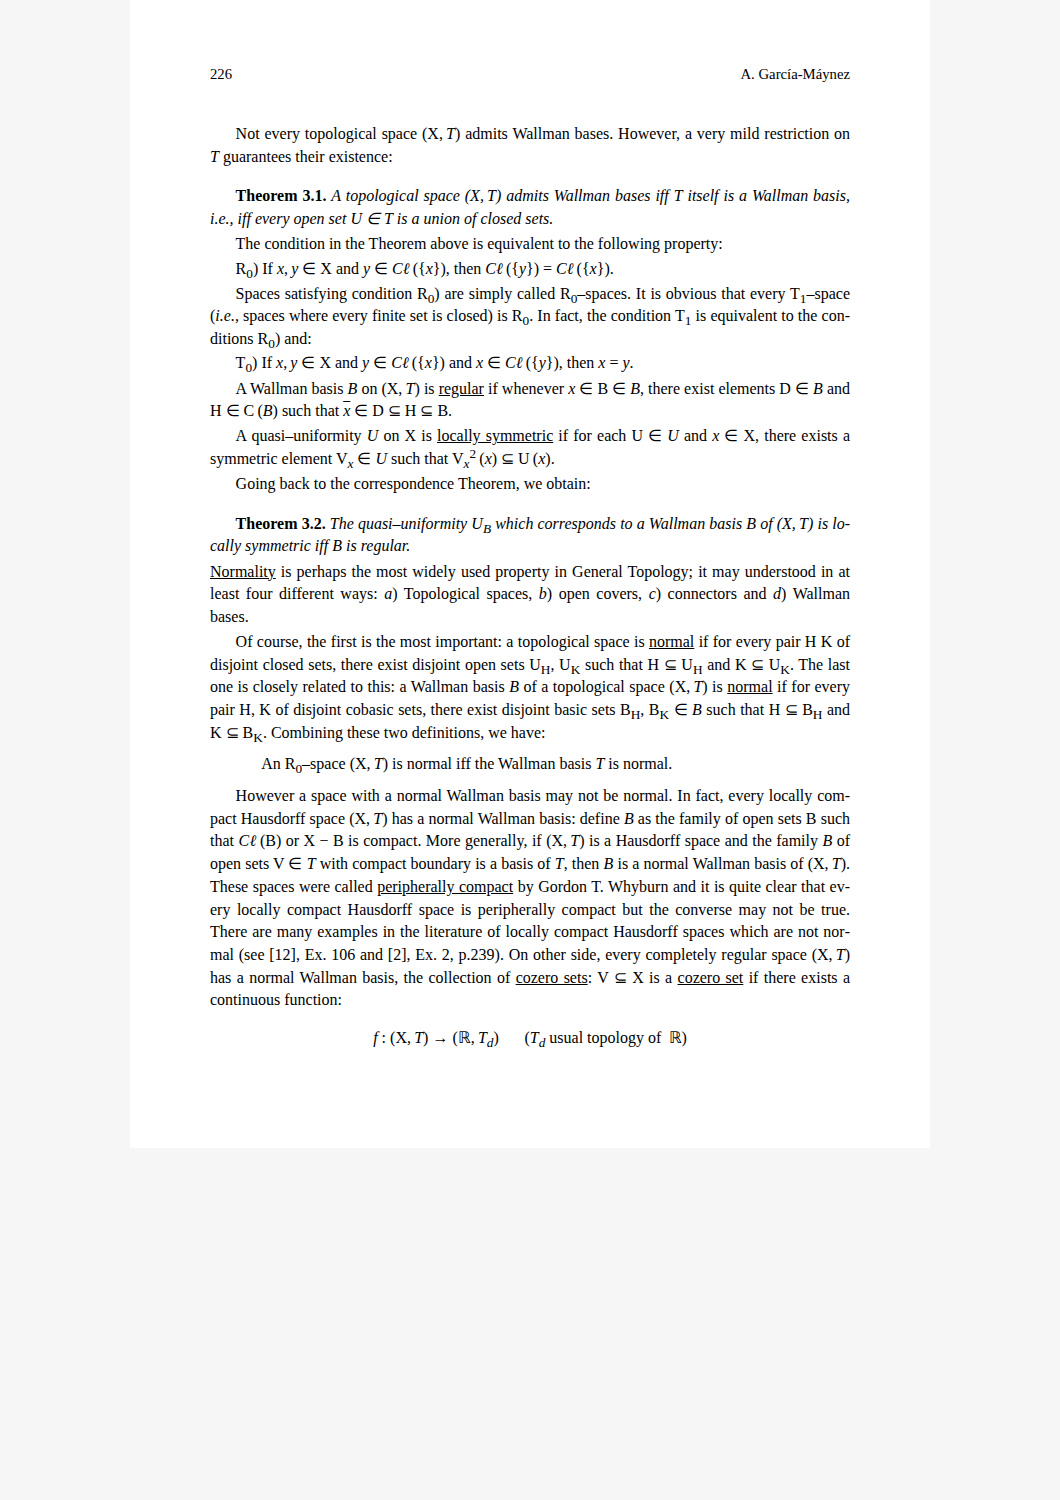226 A. García-Máynez
Not every topological space (X, T) admits Wallman bases. However, a very mild restriction on T guarantees their existence:
Theorem 3.1. A topological space (X, T) admits Wallman bases iff T itself is a Wallman basis, i.e., iff every open set U ∈ T is a union of closed sets.
The condition in the Theorem above is equivalent to the following property:
R0) If x, y ∈ X and y ∈ Cℓ ({x}), then Cℓ ({y}) = Cℓ ({x}).
Spaces satisfying condition R0) are simply called R0–spaces. It is obvious that every T1–space (i.e., spaces where every finite set is closed) is R0. In fact, the condition T1 is equivalent to the conditions R0) and:
T0) If x, y ∈ X and y ∈ Cℓ ({x}) and x ∈ Cℓ ({y}), then x = y.
A Wallman basis B on (X, T) is regular if whenever x ∈ B ∈ B, there exist elements D ∈ B and H ∈ C (B) such that x ∈ D ⊆ H ⊆ B.
A quasi–uniformity U on X is locally symmetric if for each U ∈ U and x ∈ X, there exists a symmetric element Vx ∈ U such that Vx2 (x) ⊆ U (x).
Going back to the correspondence Theorem, we obtain:
Theorem 3.2. The quasi–uniformity UB which corresponds to a Wallman basis B of (X, T) is locally symmetric iff B is regular.
Normality is perhaps the most widely used property in General Topology; it may understood in at least four different ways: a) Topological spaces, b) open covers, c) connectors and d) Wallman bases.
Of course, the first is the most important: a topological space is normal if for every pair H K of disjoint closed sets, there exist disjoint open sets UH, UK such that H ⊆ UH and K ⊆ UK. The last one is closely related to this: a Wallman basis B of a topological space (X, T) is normal if for every pair H, K of disjoint cobasic sets, there exist disjoint basic sets BH, BK ∈ B such that H ⊆ BH and K ⊆ BK. Combining these two definitions, we have:
An R0–space (X, T) is normal iff the Wallman basis T is normal.
However a space with a normal Wallman basis may not be normal. In fact, every locally compact Hausdorff space (X, T) has a normal Wallman basis: define B as the family of open sets B such that Cℓ (B) or X − B is compact. More generally, if (X, T) is a Hausdorff space and the family B of open sets V ∈ T with compact boundary is a basis of T, then B is a normal Wallman basis of (X, T). These spaces were called peripherally compact by Gordon T. Whyburn and it is quite clear that every locally compact Hausdorff space is peripherally compact but the converse may not be true. There are many examples in the literature of locally compact Hausdorff spaces which are not normal (see [12], Ex. 106 and [2], Ex. 2, p.239). On other side, every completely regular space (X, T) has a normal Wallman basis, the collection of cozero sets: V ⊆ X is a cozero set if there exists a continuous function:
f : (X, T) → (ℝ, Td)(Td usual topology of  ℝ)